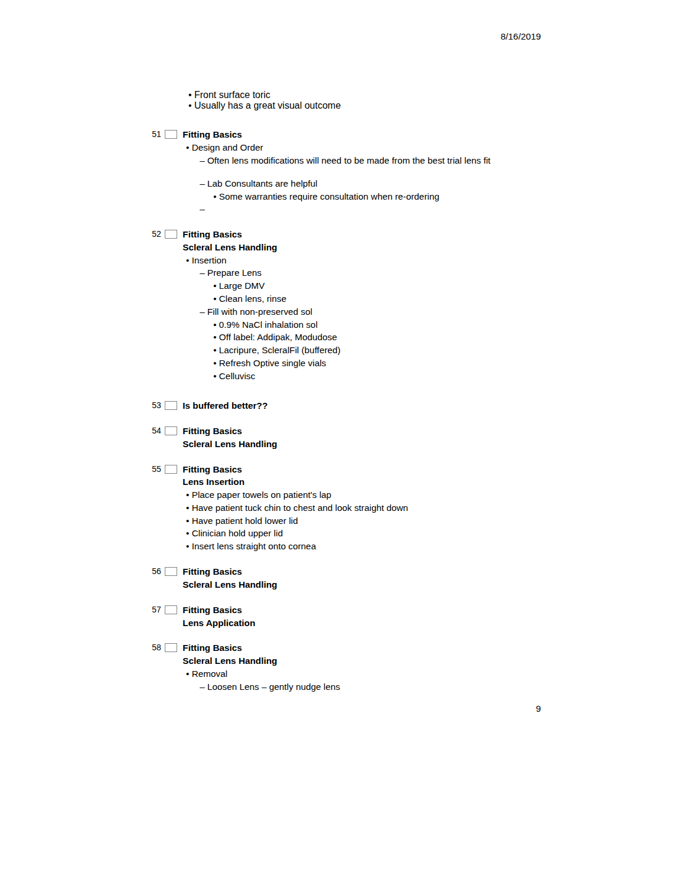8/16/2019
• Front surface toric
• Usually has a great visual outcome
51
Fitting Basics
• Design and Order
– Often lens modifications will need to be made from the best trial lens fit
– Lab Consultants are helpful
• Some warranties require consultation when re-ordering
–
52
Fitting Basics
Scleral Lens Handling
• Insertion
– Prepare Lens
• Large DMV
• Clean lens, rinse
– Fill with non-preserved sol
• 0.9% NaCl inhalation sol
• Off label: Addipak, Modudose
• Lacripure, ScleralFil (buffered)
• Refresh Optive single vials
• Celluvisc
53
Is buffered better??
54
Fitting Basics
Scleral Lens Handling
55
Fitting Basics
Lens Insertion
• Place paper towels on patient's lap
• Have patient tuck chin to chest and look straight down
• Have patient hold lower lid
• Clinician hold upper lid
• Insert lens straight onto cornea
56
Fitting Basics
Scleral Lens Handling
57
Fitting Basics
Lens Application
58
Fitting Basics
Scleral Lens Handling
• Removal
– Loosen Lens – gently nudge lens
9